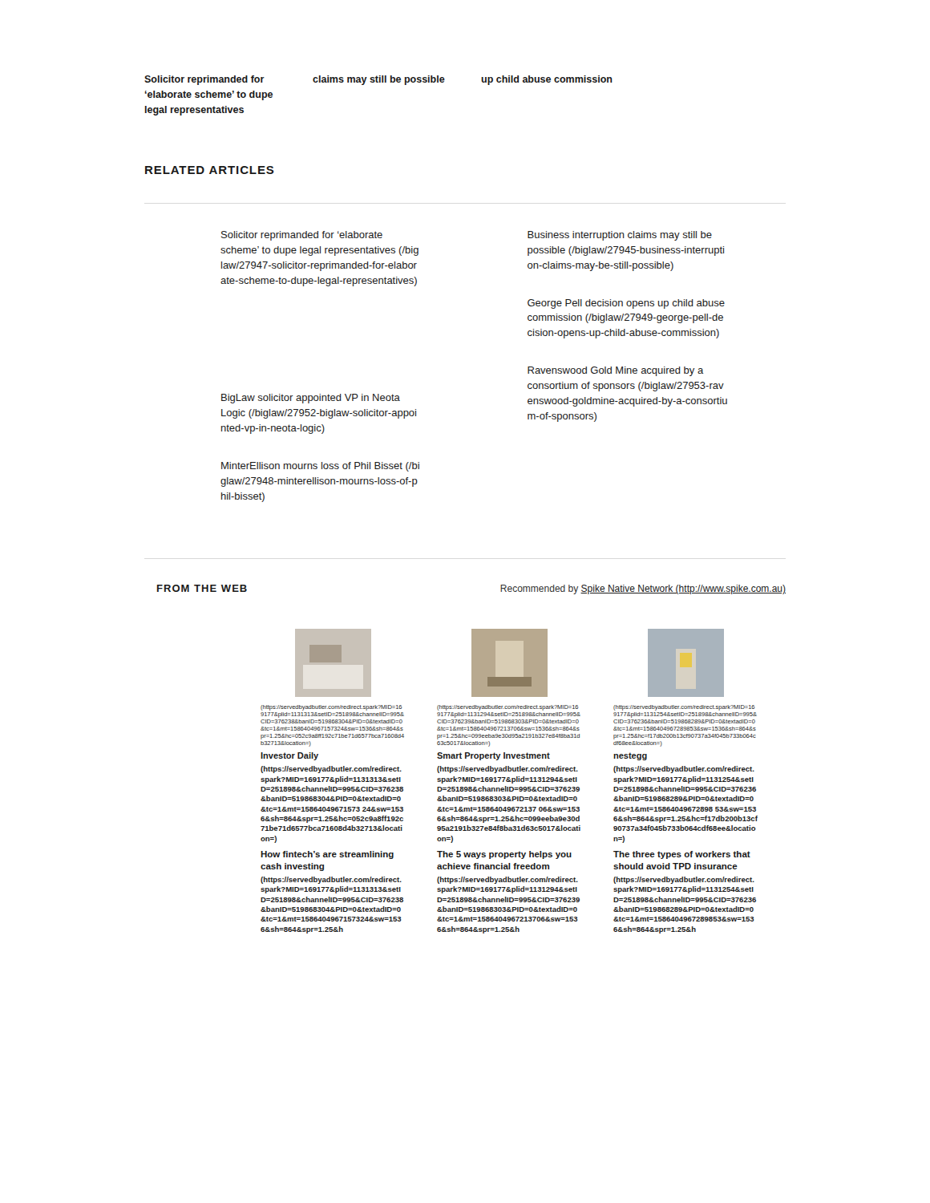Solicitor reprimanded for ‘elaborate scheme’ to dupe legal representatives
claims may still be possible
up child abuse commission
Related Articles
Solicitor reprimanded for ‘elaborate scheme’ to dupe legal representatives (/biglaw/27947-solicitor-reprimanded-for-elaborate-scheme-to-dupe-legal-representatives)
BigLaw solicitor appointed VP in Neota Logic (/biglaw/27952-biglaw-solicitor-appointed-vp-in-neota-logic)
MinterEllison mourns loss of Phil Bisset (/biglaw/27948-minterellison-mourns-loss-of-phil-bisset)
Business interruption claims may still be possible (/biglaw/27945-business-interruption-claims-may-be-still-possible)
George Pell decision opens up child abuse commission (/biglaw/27949-george-pell-decision-opens-up-child-abuse-commission)
Ravenswood Gold Mine acquired by a consortium of sponsors (/biglaw/27953-ravenswood-goldmine-acquired-by-a-consortium-of-sponsors)
From the Web
Recommended by Spike Native Network (http://www.spike.com.au)
(https://servedbyadbutler.com/redirect.spark?MID=169177&plid=1131313&setID=251898&channelID=995&CID=376238&banID=519868304&PID=0&textadID=0&tc=1&mt=1586404967157324&sw=1536&sh=864&spr=1.25&hc=052c9a8ff192c71be71d6577bca71608d4b32713&location=)
Investor Daily
(https://servedbyadbutler.com/redirect.spark?MID=169177&plid=1131313&setID=251898&channelID=995&CID=376238&banID=519868304&PID=0&textadID=0&tc=1&mt=15864049671573 24&sw=1536&sh=864&spr=1.25&hc=052c9a8ff192c71be71d6577bca71608d4b32713&location=)
How fintech’s are streamlining cash investing
(https://servedbyadbutler.com/redirect.spark?MID=169177&plid=1131313&setID=251898&channelID=995&CID=376238&banID=519868304&PID=0&textadID=0&tc=1&mt=1586404967157324&sw=1536&sh=864&spr=1.25&h
(https://servedbyadbutler.com/redirect.spark?MID=169177&plid=1131294&setID=251898&channelID=995&CID=376239&banID=519868303&PID=0&textadID=0&tc=1&mt=1586404967213706&sw=1536&sh=864&spr=1.25&hc=099eeba9e30d95a2191b327e84f8ba31d63c5017&location=)
Smart Property Investment
(https://servedbyadbutler.com/redirect.spark?MID=169177&plid=1131294&setID=251898&channelID=995&CID=376239&banID=519868303&PID=0&textadID=0&tc=1&mt=15864049672137 06&sw=1536&sh=864&spr=1.25&hc=099eeba9e30d95a2191b327e84f8ba31d63c5017&location=)
The 5 ways property helps you achieve financial freedom
(https://servedbyadbutler.com/redirect.spark?MID=169177&plid=1131294&setID=251898&channelID=995&CID=376239&banID=519868303&PID=0&textadID=0&tc=1&mt=1586404967213706&sw=1536&sh=864&spr=1.25&h
(https://servedbyadbutler.com/redirect.spark?MID=169177&plid=1131254&setID=251898&channelID=995&CID=376236&banID=519868289&PID=0&textadID=0&tc=1&mt=1586404967289853&sw=1536&sh=864&spr=1.25&hc=f17db200b13cf90737a34f045b733b064cdf68ee&location=)
nestegg
(https://servedbyadbutler.com/redirect.spark?MID=169177&plid=1131254&setID=251898&channelID=995&CID=376236&banID=519868289&PID=0&textadID=0&tc=1&mt=15864049672898 53&sw=1536&sh=864&spr=1.25&hc=f17db200b13cf90737a34f045b733b064cdf68ee&location=)
The three types of workers that should avoid TPD insurance
(https://servedbyadbutler.com/redirect.spark?MID=169177&plid=1131254&setID=251898&channelID=995&CID=376236&banID=519868289&PID=0&textadID=0&tc=1&mt=1586404967289853&sw=1536&sh=864&spr=1.25&h